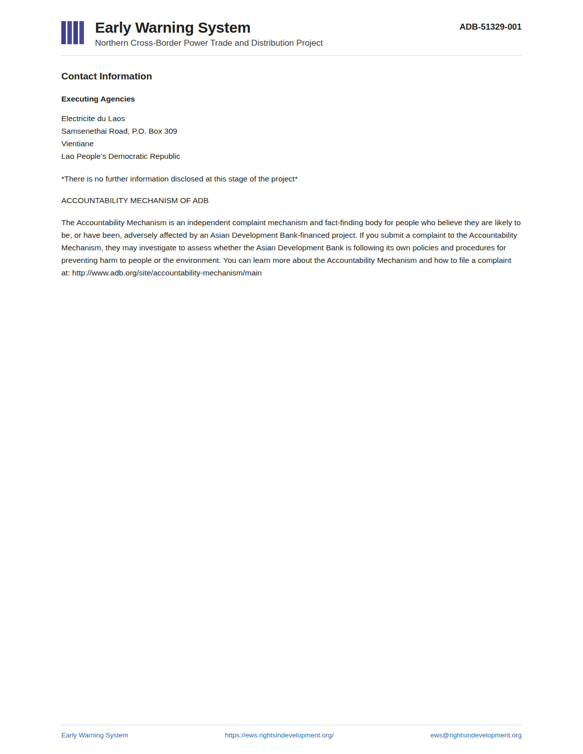Early Warning System
Northern Cross-Border Power Trade and Distribution Project
ADB-51329-001
Contact Information
Executing Agencies
Electricite du Laos
Samsenethai Road, P.O. Box 309
Vientiane
Lao People's Democratic Republic
*There is no further information disclosed at this stage of the project*
ACCOUNTABILITY MECHANISM OF ADB
The Accountability Mechanism is an independent complaint mechanism and fact-finding body for people who believe they are likely to be, or have been, adversely affected by an Asian Development Bank-financed project. If you submit a complaint to the Accountability Mechanism, they may investigate to assess whether the Asian Development Bank is following its own policies and procedures for preventing harm to people or the environment. You can learn more about the Accountability Mechanism and how to file a complaint at: http://www.adb.org/site/accountability-mechanism/main
Early Warning System
https://ews.rightsindevelopment.org/
ews@rightsindevelopment.org